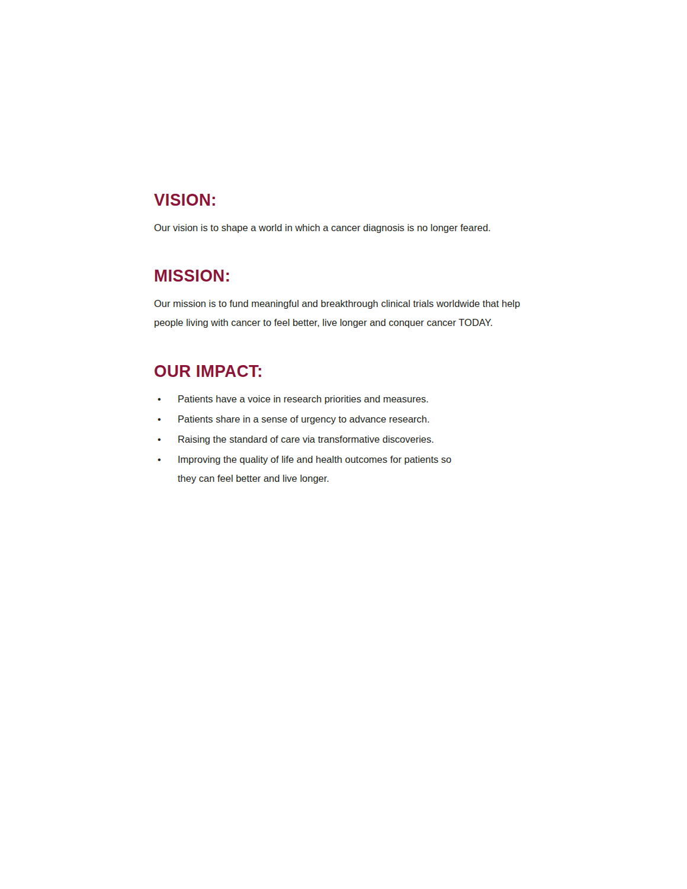Vision:
Our vision is to shape a world in which a cancer diagnosis is no longer feared.
Mission:
Our mission is to fund meaningful and breakthrough clinical trials worldwide that help people living with cancer to feel better, live longer and conquer cancer TODAY.
Our Impact:
Patients have a voice in research priorities and measures.
Patients share in a sense of urgency to advance research.
Raising the standard of care via transformative discoveries.
Improving the quality of life and health outcomes for patients so they can feel better and live longer.